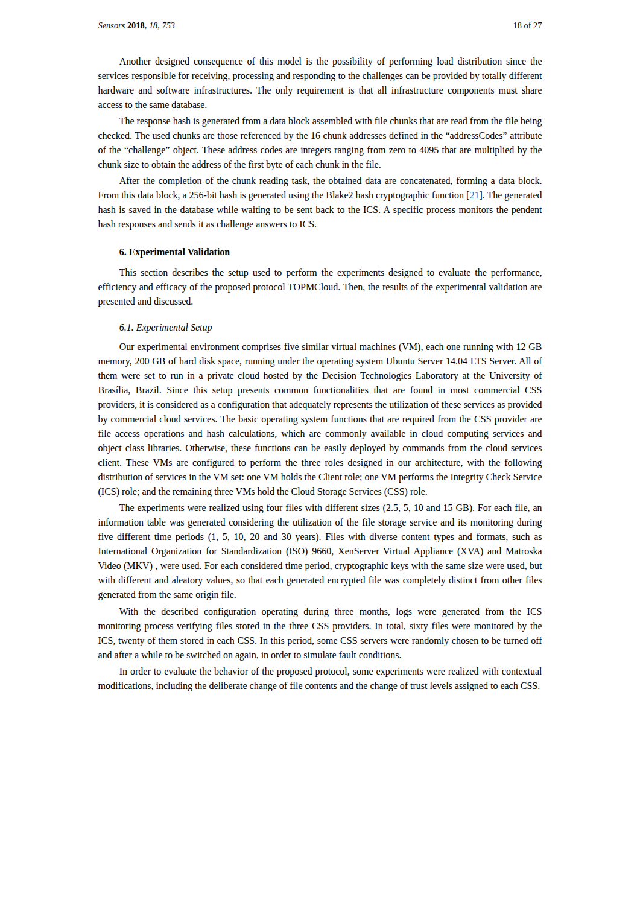Sensors 2018, 18, 753 18 of 27
Another designed consequence of this model is the possibility of performing load distribution since the services responsible for receiving, processing and responding to the challenges can be provided by totally different hardware and software infrastructures. The only requirement is that all infrastructure components must share access to the same database.
The response hash is generated from a data block assembled with file chunks that are read from the file being checked. The used chunks are those referenced by the 16 chunk addresses defined in the “addressCodes” attribute of the “challenge” object. These address codes are integers ranging from zero to 4095 that are multiplied by the chunk size to obtain the address of the first byte of each chunk in the file.
After the completion of the chunk reading task, the obtained data are concatenated, forming a data block. From this data block, a 256-bit hash is generated using the Blake2 hash cryptographic function [21]. The generated hash is saved in the database while waiting to be sent back to the ICS. A specific process monitors the pendent hash responses and sends it as challenge answers to ICS.
6. Experimental Validation
This section describes the setup used to perform the experiments designed to evaluate the performance, efficiency and efficacy of the proposed protocol TOPMCloud. Then, the results of the experimental validation are presented and discussed.
6.1. Experimental Setup
Our experimental environment comprises five similar virtual machines (VM), each one running with 12 GB memory, 200 GB of hard disk space, running under the operating system Ubuntu Server 14.04 LTS Server. All of them were set to run in a private cloud hosted by the Decision Technologies Laboratory at the University of Brasília, Brazil. Since this setup presents common functionalities that are found in most commercial CSS providers, it is considered as a configuration that adequately represents the utilization of these services as provided by commercial cloud services. The basic operating system functions that are required from the CSS provider are file access operations and hash calculations, which are commonly available in cloud computing services and object class libraries. Otherwise, these functions can be easily deployed by commands from the cloud services client. These VMs are configured to perform the three roles designed in our architecture, with the following distribution of services in the VM set: one VM holds the Client role; one VM performs the Integrity Check Service (ICS) role; and the remaining three VMs hold the Cloud Storage Services (CSS) role.
The experiments were realized using four files with different sizes (2.5, 5, 10 and 15 GB). For each file, an information table was generated considering the utilization of the file storage service and its monitoring during five different time periods (1, 5, 10, 20 and 30 years). Files with diverse content types and formats, such as International Organization for Standardization (ISO) 9660, XenServer Virtual Appliance (XVA) and Matroska Video (MKV) , were used. For each considered time period, cryptographic keys with the same size were used, but with different and aleatory values, so that each generated encrypted file was completely distinct from other files generated from the same origin file.
With the described configuration operating during three months, logs were generated from the ICS monitoring process verifying files stored in the three CSS providers. In total, sixty files were monitored by the ICS, twenty of them stored in each CSS. In this period, some CSS servers were randomly chosen to be turned off and after a while to be switched on again, in order to simulate fault conditions.
In order to evaluate the behavior of the proposed protocol, some experiments were realized with contextual modifications, including the deliberate change of file contents and the change of trust levels assigned to each CSS.